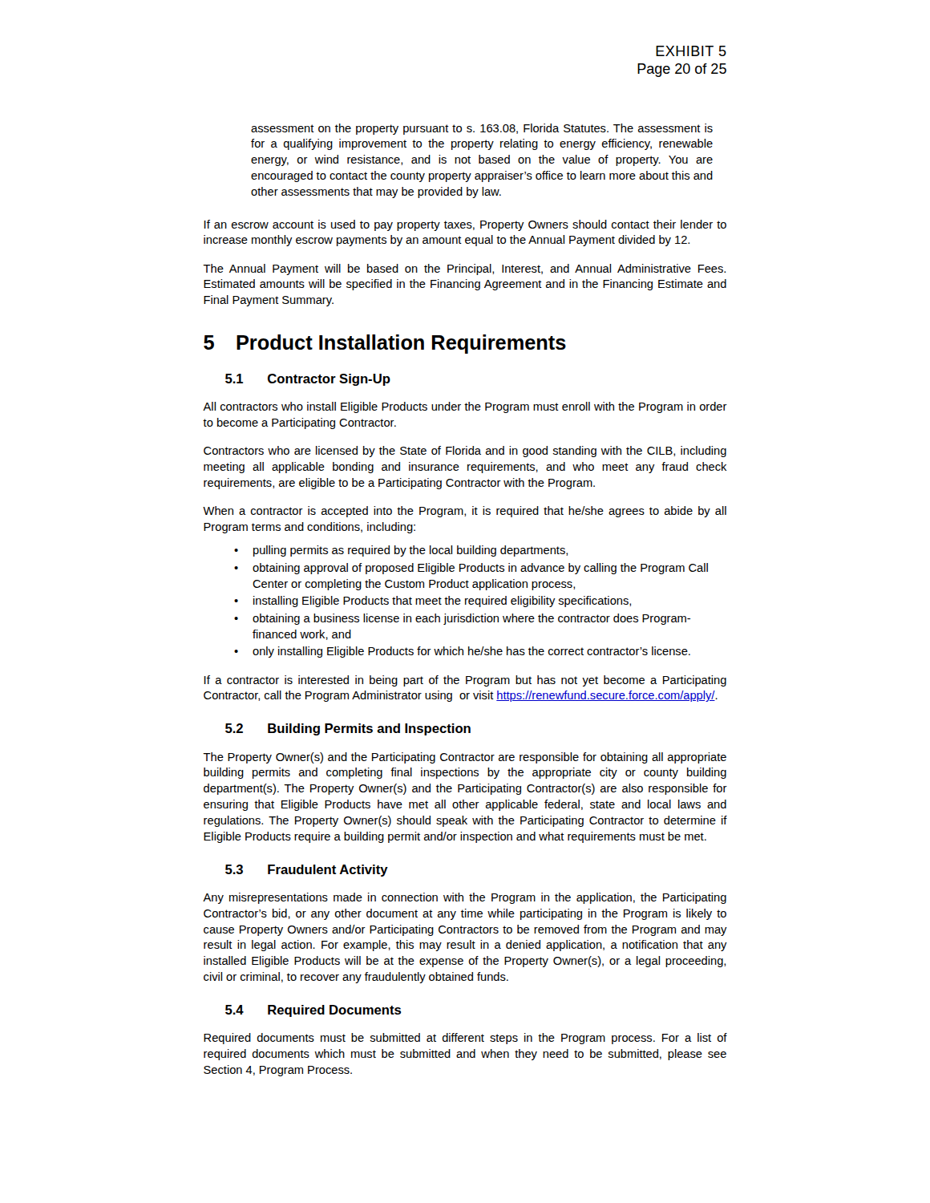EXHIBIT 5
Page 20 of 25
assessment on the property pursuant to s. 163.08, Florida Statutes. The assessment is for a qualifying improvement to the property relating to energy efficiency, renewable energy, or wind resistance, and is not based on the value of property. You are encouraged to contact the county property appraiser’s office to learn more about this and other assessments that may be provided by law.
If an escrow account is used to pay property taxes, Property Owners should contact their lender to increase monthly escrow payments by an amount equal to the Annual Payment divided by 12.
The Annual Payment will be based on the Principal, Interest, and Annual Administrative Fees. Estimated amounts will be specified in the Financing Agreement and in the Financing Estimate and Final Payment Summary.
5 Product Installation Requirements
5.1 Contractor Sign-Up
All contractors who install Eligible Products under the Program must enroll with the Program in order to become a Participating Contractor.
Contractors who are licensed by the State of Florida and in good standing with the CILB, including meeting all applicable bonding and insurance requirements, and who meet any fraud check requirements, are eligible to be a Participating Contractor with the Program.
When a contractor is accepted into the Program, it is required that he/she agrees to abide by all Program terms and conditions, including:
pulling permits as required by the local building departments,
obtaining approval of proposed Eligible Products in advance by calling the Program Call Center or completing the Custom Product application process,
installing Eligible Products that meet the required eligibility specifications,
obtaining a business license in each jurisdiction where the contractor does Program-financed work, and
only installing Eligible Products for which he/she has the correct contractor’s license.
If a contractor is interested in being part of the Program but has not yet become a Participating Contractor, call the Program Administrator using or visit https://renewfund.secure.force.com/apply/.
5.2 Building Permits and Inspection
The Property Owner(s) and the Participating Contractor are responsible for obtaining all appropriate building permits and completing final inspections by the appropriate city or county building department(s). The Property Owner(s) and the Participating Contractor(s) are also responsible for ensuring that Eligible Products have met all other applicable federal, state and local laws and regulations. The Property Owner(s) should speak with the Participating Contractor to determine if Eligible Products require a building permit and/or inspection and what requirements must be met.
5.3 Fraudulent Activity
Any misrepresentations made in connection with the Program in the application, the Participating Contractor’s bid, or any other document at any time while participating in the Program is likely to cause Property Owners and/or Participating Contractors to be removed from the Program and may result in legal action. For example, this may result in a denied application, a notification that any installed Eligible Products will be at the expense of the Property Owner(s), or a legal proceeding, civil or criminal, to recover any fraudulently obtained funds.
5.4 Required Documents
Required documents must be submitted at different steps in the Program process. For a list of required documents which must be submitted and when they need to be submitted, please see Section 4, Program Process.